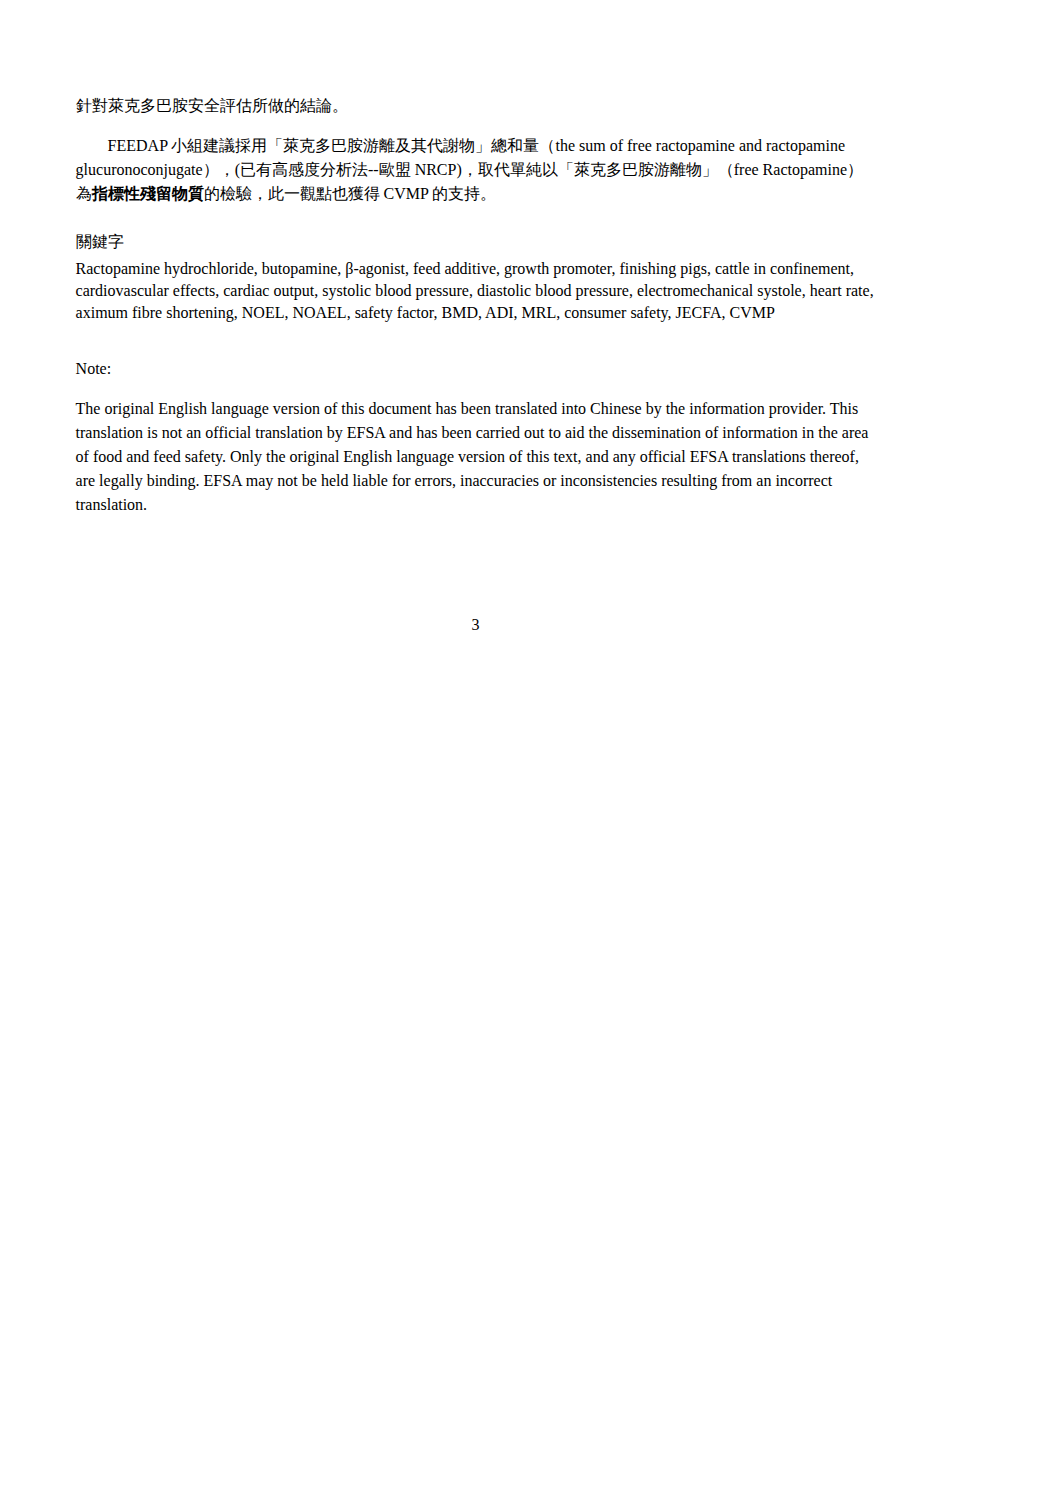針對萊克多巴胺安全評估所做的結論。
FEEDAP 小組建議採用「萊克多巴胺游離及其代謝物」總和量（the sum of free ractopamine and ractopamine glucuronoconjugate），(已有高感度分析法--歐盟 NRCP)，取代單純以「萊克多巴胺游離物」（free Ractopamine）為指標性殘留物質的檢驗，此一觀點也獲得 CVMP 的支持。
關鍵字
Ractopamine hydrochloride, butopamine, β-agonist, feed additive, growth promoter, finishing pigs, cattle in confinement, cardiovascular effects, cardiac output, systolic blood pressure, diastolic blood pressure, electromechanical systole, heart rate, aximum fibre shortening, NOEL, NOAEL, safety factor, BMD, ADI, MRL, consumer safety, JECFA, CVMP
Note:
The original English language version of this document has been translated into Chinese by the information provider. This translation is not an official translation by EFSA and has been carried out to aid the dissemination of information in the area of food and feed safety. Only the original English language version of this text, and any official EFSA translations thereof, are legally binding. EFSA may not be held liable for errors, inaccuracies or inconsistencies resulting from an incorrect translation.
3